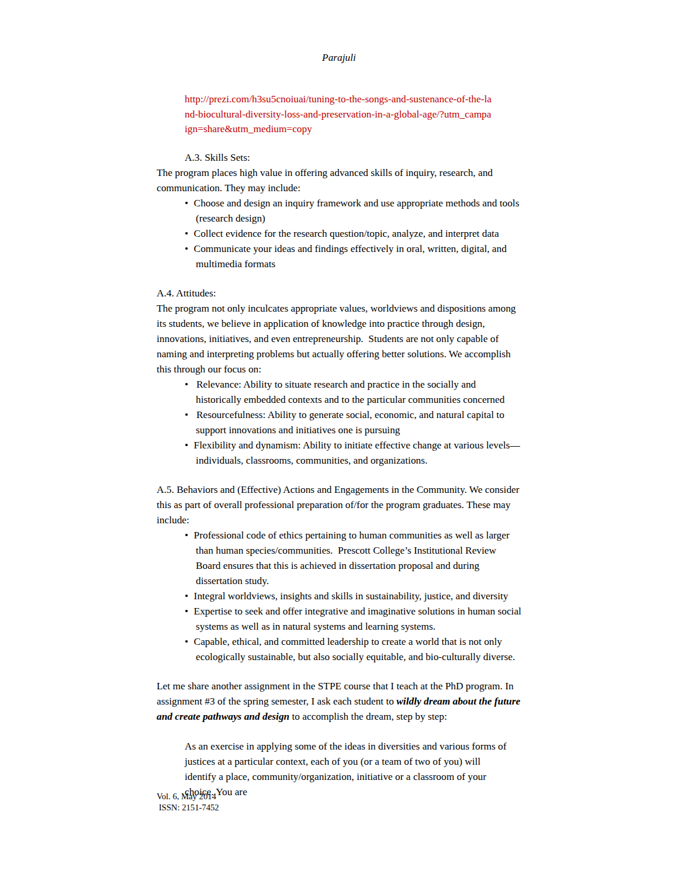Parajuli
http://prezi.com/h3su5cnoiuai/tuning-to-the-songs-and-sustenance-of-the-land-biocultural-diversity-loss-and-preservation-in-a-global-age/?utm_campaign=share&utm_medium=copy
A.3. Skills Sets:
The program places high value in offering advanced skills of inquiry, research, and communication. They may include:
Choose and design an inquiry framework and use appropriate methods and tools (research design)
Collect evidence for the research question/topic, analyze, and interpret data
Communicate your ideas and findings effectively in oral, written, digital, and multimedia formats
A.4. Attitudes:
The program not only inculcates appropriate values, worldviews and dispositions among its students, we believe in application of knowledge into practice through design, innovations, initiatives, and even entrepreneurship. Students are not only capable of naming and interpreting problems but actually offering better solutions. We accomplish this through our focus on:
Relevance: Ability to situate research and practice in the socially and historically embedded contexts and to the particular communities concerned
Resourcefulness: Ability to generate social, economic, and natural capital to support innovations and initiatives one is pursuing
Flexibility and dynamism: Ability to initiate effective change at various levels—individuals, classrooms, communities, and organizations.
A.5. Behaviors and (Effective) Actions and Engagements in the Community. We consider this as part of overall professional preparation of/for the program graduates. These may include:
Professional code of ethics pertaining to human communities as well as larger than human species/communities. Prescott College’s Institutional Review Board ensures that this is achieved in dissertation proposal and during dissertation study.
Integral worldviews, insights and skills in sustainability, justice, and diversity
Expertise to seek and offer integrative and imaginative solutions in human social systems as well as in natural systems and learning systems.
Capable, ethical, and committed leadership to create a world that is not only ecologically sustainable, but also socially equitable, and bio-culturally diverse.
Let me share another assignment in the STPE course that I teach at the PhD program. In assignment #3 of the spring semester, I ask each student to wildly dream about the future and create pathways and design to accomplish the dream, step by step:
As an exercise in applying some of the ideas in diversities and various forms of justices at a particular context, each of you (or a team of two of you) will identify a place, community/organization, initiative or a classroom of your choice. You are
Vol. 6, May 2014
ISSN: 2151-7452